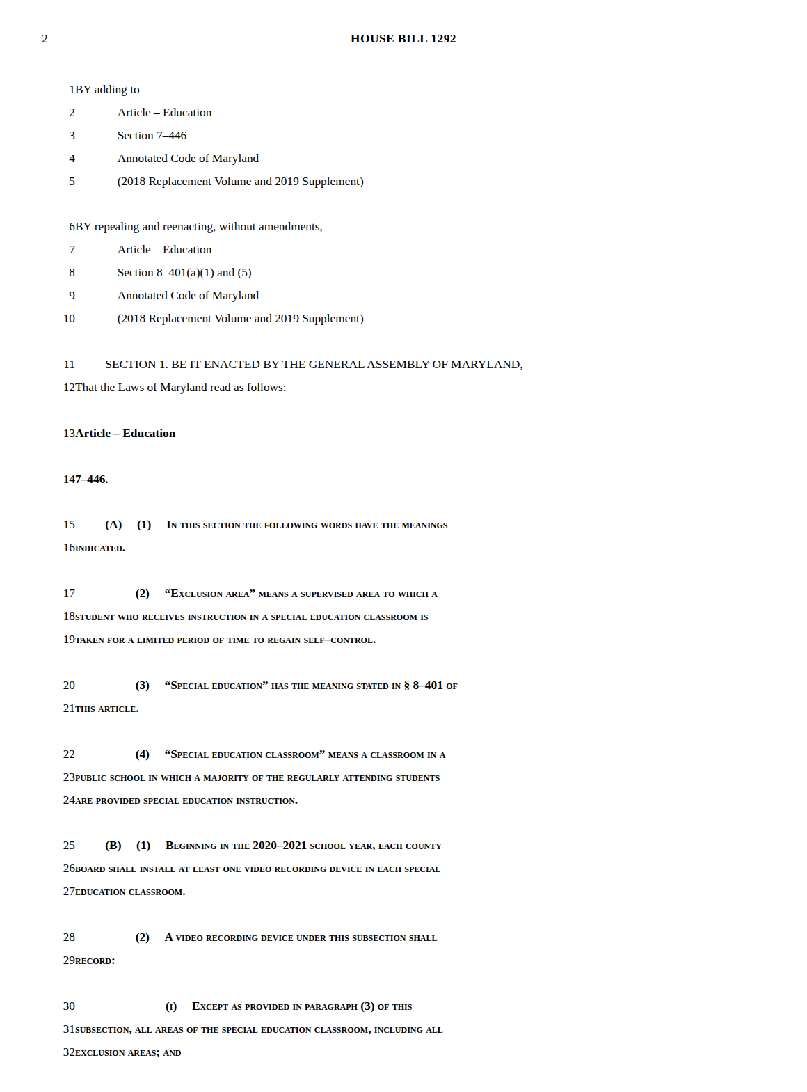2
HOUSE BILL 1292
| 1 | BY adding to |
| 2 | Article – Education |
| 3 | Section 7–446 |
| 4 | Annotated Code of Maryland |
| 5 | (2018 Replacement Volume and 2019 Supplement) |
| 6 | BY repealing and reenacting, without amendments, |
| 7 | Article – Education |
| 8 | Section 8–401(a)(1) and (5) |
| 9 | Annotated Code of Maryland |
| 10 | (2018 Replacement Volume and 2019 Supplement) |
| 11 | SECTION 1. BE IT ENACTED BY THE GENERAL ASSEMBLY OF MARYLAND, |
| 12 | That the Laws of Maryland read as follows: |
| 13 | Article – Education |
| 14 | 7–446. |
| 15 | (A) (1) In this section the following words have the meanings |
| 16 | indicated. |
| 17 | (2) “Exclusion area” means a supervised area to which a |
| 18 | student who receives instruction in a special education classroom is |
| 19 | taken for a limited period of time to regain self–control. |
| 20 | (3) “Special education” has the meaning stated in § 8–401 of |
| 21 | this article. |
| 22 | (4) “Special education classroom” means a classroom in a |
| 23 | public school in which a majority of the regularly attending students |
| 24 | are provided special education instruction. |
| 25 | (B) (1) Beginning in the 2020–2021 school year, each county |
| 26 | board shall install at least one video recording device in each special |
| 27 | education classroom. |
| 28 | (2) A video recording device under this subsection shall |
| 29 | record: |
| 30 | (i) Except as provided in paragraph (3) of this |
| 31 | subsection, all areas of the special education classroom, including all |
| 32 | exclusion areas; and |